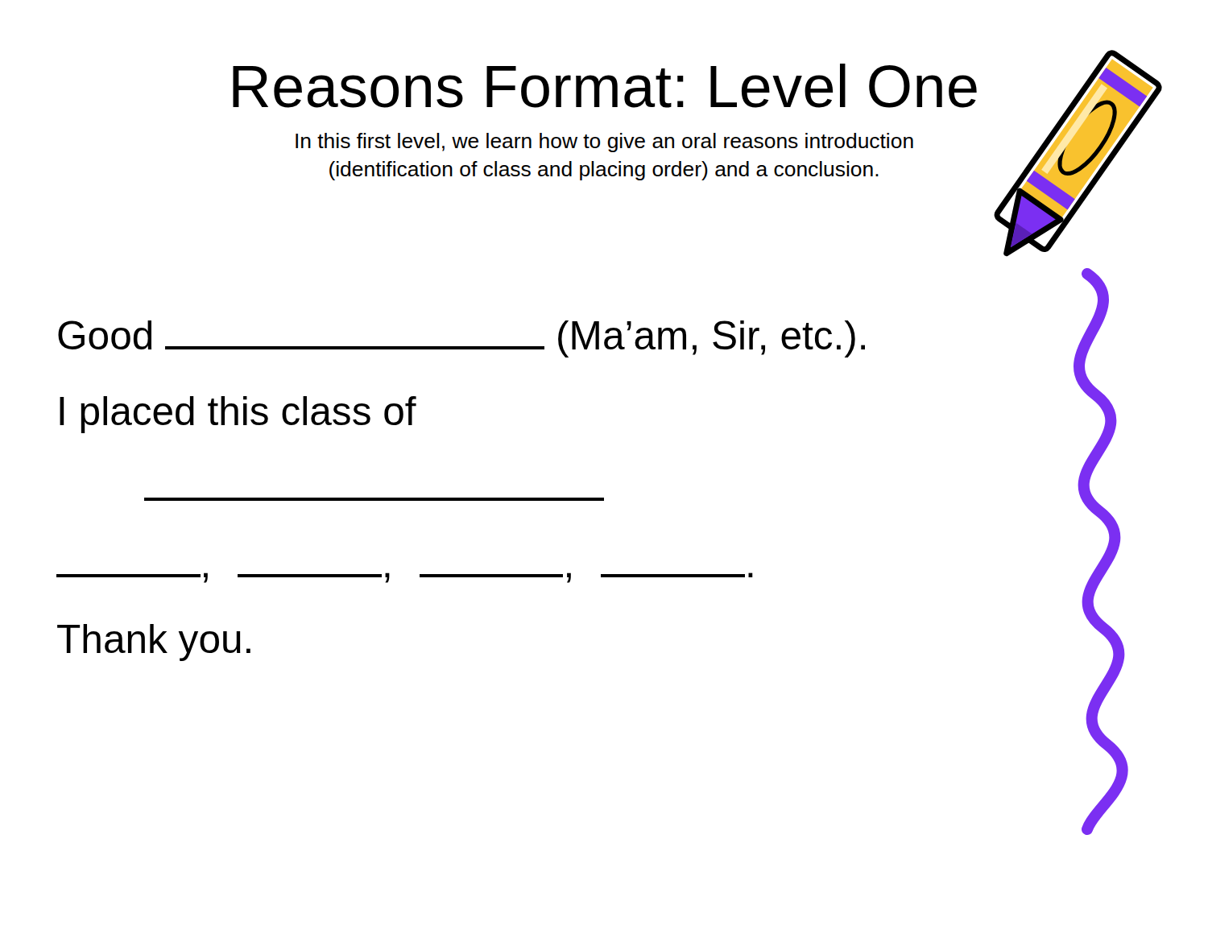Reasons Format: Level One
In this first level, we learn how to give an oral reasons introduction
(identification of class and placing order) and a conclusion.
Good (Ma’am, Sir, etc.).
I placed this class of
, , , .
Thank you.